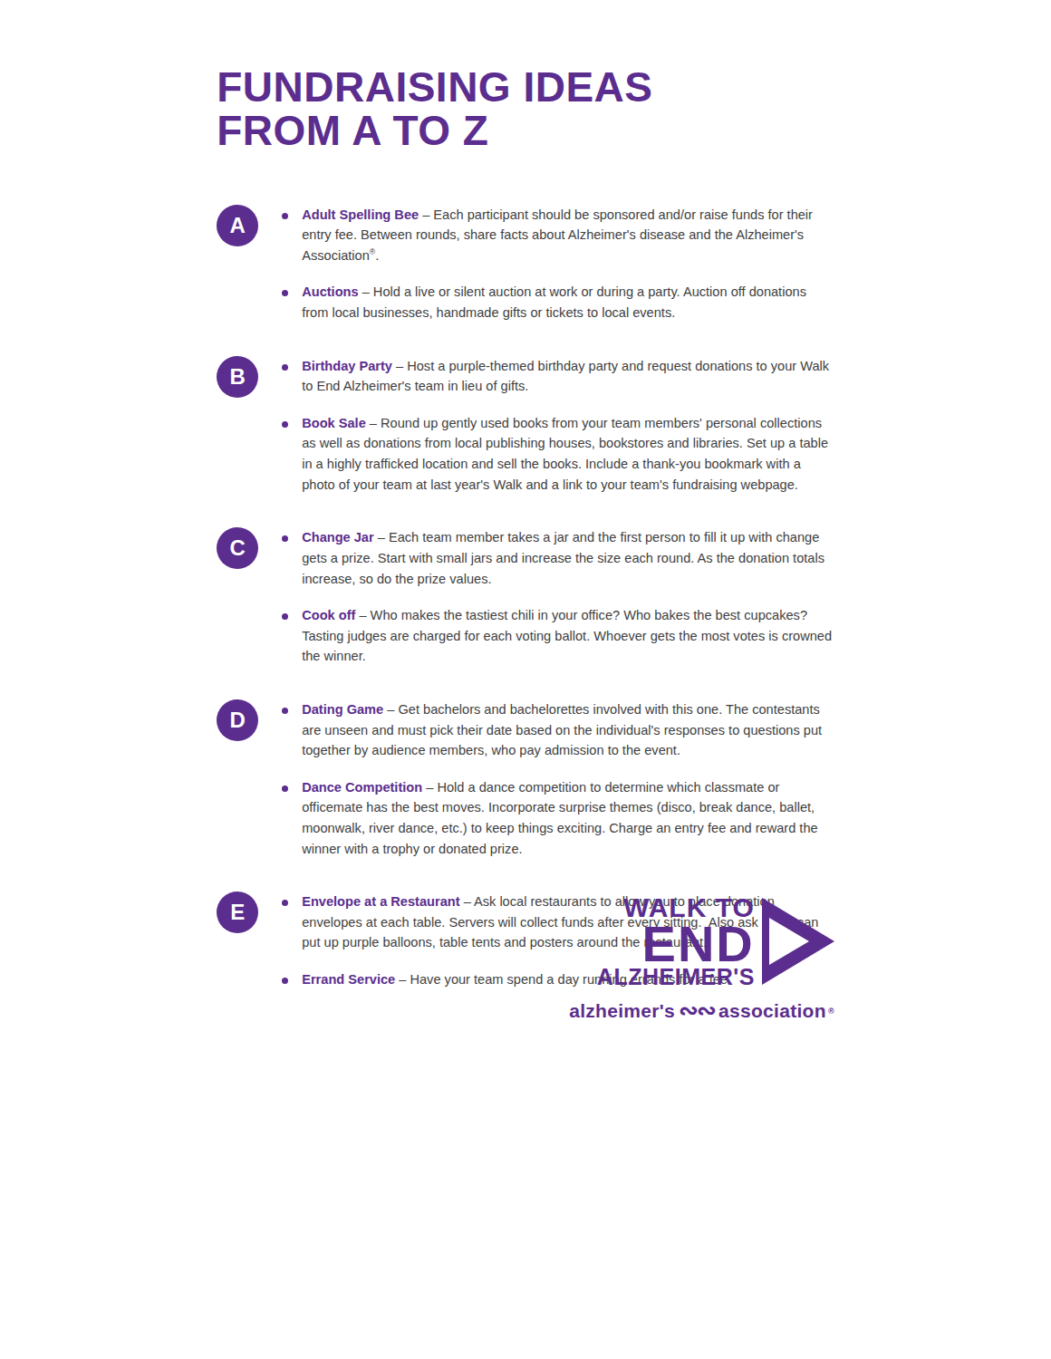Fundraising Ideas
from A to Z
A
Adult Spelling Bee – Each participant should be sponsored and/or raise funds for their entry fee. Between rounds, share facts about Alzheimer's disease and the Alzheimer's Association®.
Auctions – Hold a live or silent auction at work or during a party. Auction off donations from local businesses, handmade gifts or tickets to local events.
B
Birthday Party – Host a purple-themed birthday party and request donations to your Walk to End Alzheimer's team in lieu of gifts.
Book Sale – Round up gently used books from your team members' personal collections as well as donations from local publishing houses, bookstores and libraries. Set up a table in a highly trafficked location and sell the books. Include a thank-you bookmark with a photo of your team at last year's Walk and a link to your team's fundraising webpage.
C
Change Jar – Each team member takes a jar and the first person to fill it up with change gets a prize. Start with small jars and increase the size each round. As the donation totals increase, so do the prize values.
Cook off – Who makes the tastiest chili in your office? Who bakes the best cupcakes? Tasting judges are charged for each voting ballot. Whoever gets the most votes is crowned the winner.
D
Dating Game – Get bachelors and bachelorettes involved with this one. The contestants are unseen and must pick their date based on the individual's responses to questions put together by audience members, who pay admission to the event.
Dance Competition – Hold a dance competition to determine which classmate or officemate has the best moves. Incorporate surprise themes (disco, break dance, ballet, moonwalk, river dance, etc.) to keep things exciting. Charge an entry fee and reward the winner with a trophy or donated prize.
E
Envelope at a Restaurant – Ask local restaurants to allow you to place donation envelopes at each table. Servers will collect funds after every sitting. Also ask if you can put up purple balloons, table tents and posters around the restaurant.
Errand Service – Have your team spend a day running errands for a fee.
WALK TO
END
ALZHEIMER'S
alzheimer's ∾∾ association®